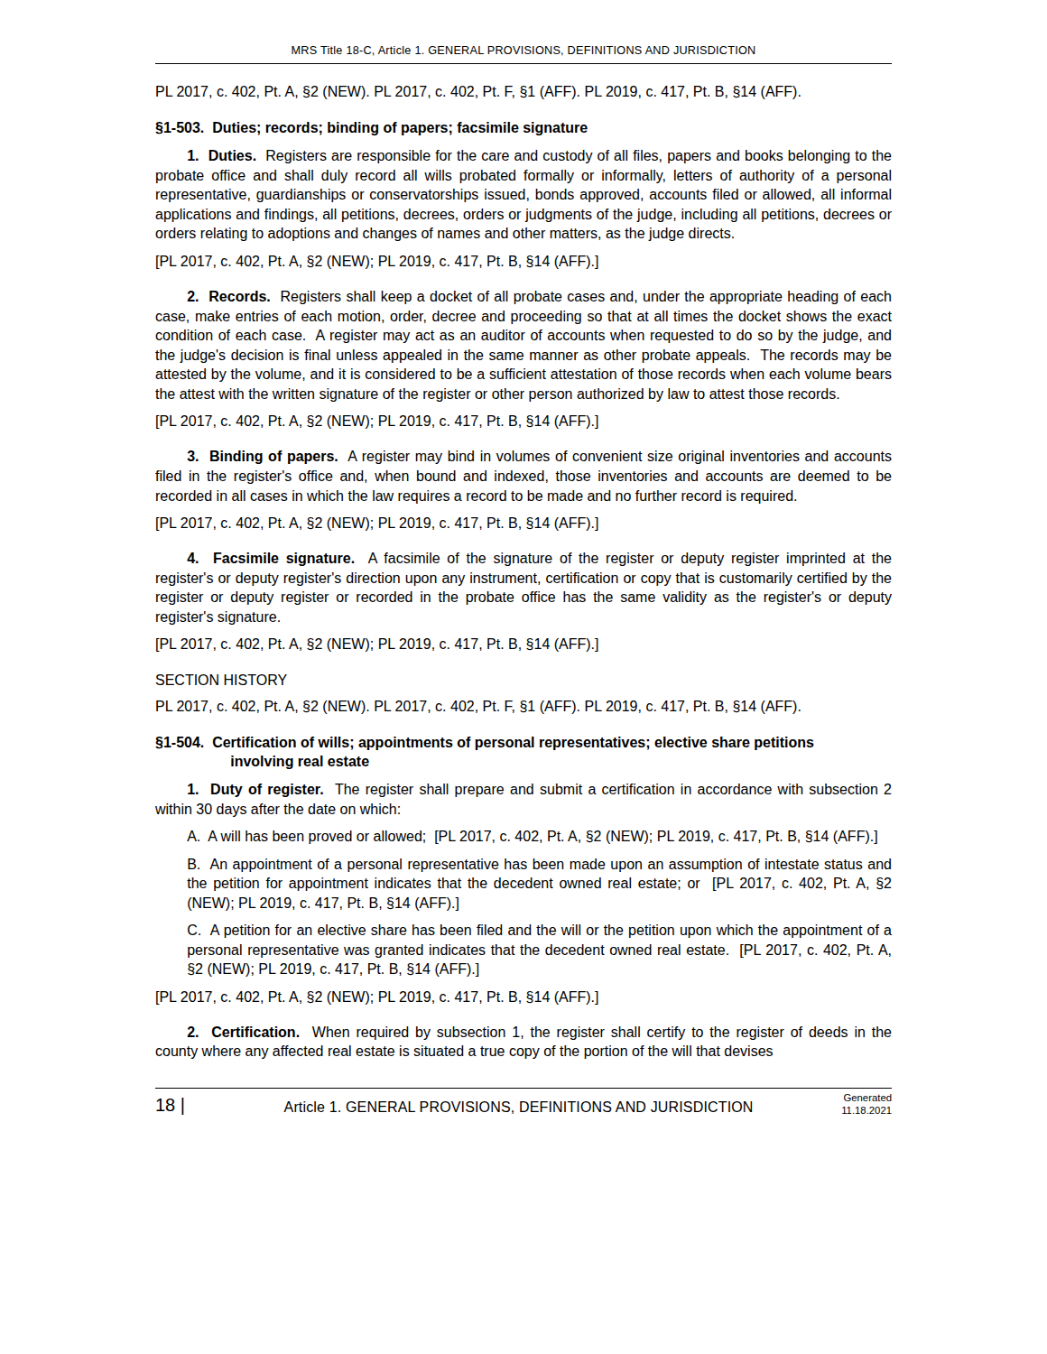MRS Title 18-C, Article 1. GENERAL PROVISIONS, DEFINITIONS AND JURISDICTION
PL 2017, c. 402, Pt. A, §2 (NEW). PL 2017, c. 402, Pt. F, §1 (AFF). PL 2019, c. 417, Pt. B, §14 (AFF).
§1-503. Duties; records; binding of papers; facsimile signature
1. Duties. Registers are responsible for the care and custody of all files, papers and books belonging to the probate office and shall duly record all wills probated formally or informally, letters of authority of a personal representative, guardianships or conservatorships issued, bonds approved, accounts filed or allowed, all informal applications and findings, all petitions, decrees, orders or judgments of the judge, including all petitions, decrees or orders relating to adoptions and changes of names and other matters, as the judge directs.
[PL 2017, c. 402, Pt. A, §2 (NEW); PL 2019, c. 417, Pt. B, §14 (AFF).]
2. Records. Registers shall keep a docket of all probate cases and, under the appropriate heading of each case, make entries of each motion, order, decree and proceeding so that at all times the docket shows the exact condition of each case. A register may act as an auditor of accounts when requested to do so by the judge, and the judge's decision is final unless appealed in the same manner as other probate appeals. The records may be attested by the volume, and it is considered to be a sufficient attestation of those records when each volume bears the attest with the written signature of the register or other person authorized by law to attest those records.
[PL 2017, c. 402, Pt. A, §2 (NEW); PL 2019, c. 417, Pt. B, §14 (AFF).]
3. Binding of papers. A register may bind in volumes of convenient size original inventories and accounts filed in the register's office and, when bound and indexed, those inventories and accounts are deemed to be recorded in all cases in which the law requires a record to be made and no further record is required.
[PL 2017, c. 402, Pt. A, §2 (NEW); PL 2019, c. 417, Pt. B, §14 (AFF).]
4. Facsimile signature. A facsimile of the signature of the register or deputy register imprinted at the register's or deputy register's direction upon any instrument, certification or copy that is customarily certified by the register or deputy register or recorded in the probate office has the same validity as the register's or deputy register's signature.
[PL 2017, c. 402, Pt. A, §2 (NEW); PL 2019, c. 417, Pt. B, §14 (AFF).]
SECTION HISTORY
PL 2017, c. 402, Pt. A, §2 (NEW). PL 2017, c. 402, Pt. F, §1 (AFF). PL 2019, c. 417, Pt. B, §14 (AFF).
§1-504. Certification of wills; appointments of personal representatives; elective share petitions involving real estate
1. Duty of register. The register shall prepare and submit a certification in accordance with subsection 2 within 30 days after the date on which:
A. A will has been proved or allowed; [PL 2017, c. 402, Pt. A, §2 (NEW); PL 2019, c. 417, Pt. B, §14 (AFF).]
B. An appointment of a personal representative has been made upon an assumption of intestate status and the petition for appointment indicates that the decedent owned real estate; or [PL 2017, c. 402, Pt. A, §2 (NEW); PL 2019, c. 417, Pt. B, §14 (AFF).]
C. A petition for an elective share has been filed and the will or the petition upon which the appointment of a personal representative was granted indicates that the decedent owned real estate. [PL 2017, c. 402, Pt. A, §2 (NEW); PL 2019, c. 417, Pt. B, §14 (AFF).]
[PL 2017, c. 402, Pt. A, §2 (NEW); PL 2019, c. 417, Pt. B, §14 (AFF).]
2. Certification. When required by subsection 1, the register shall certify to the register of deeds in the county where any affected real estate is situated a true copy of the portion of the will that devises
18 |
Article 1. GENERAL PROVISIONS, DEFINITIONS AND JURISDICTION
Generated
11.18.2021